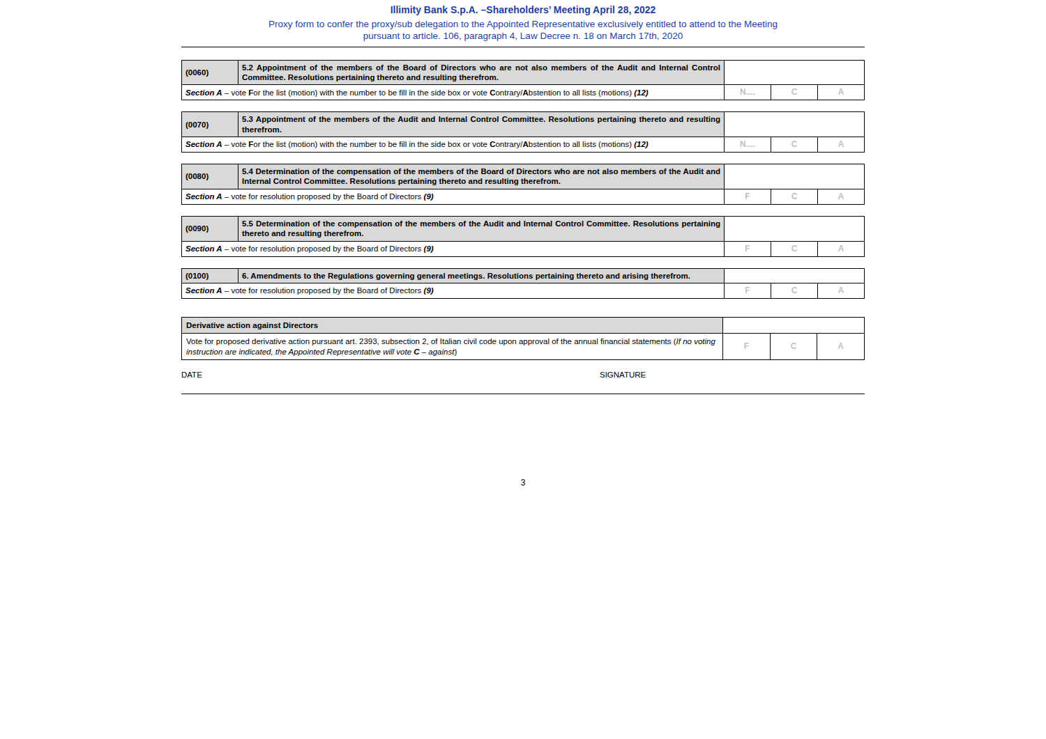Illimity Bank S.p.A. –Shareholders’ Meeting April 28, 2022
Proxy form to confer the proxy/sub delegation to the Appointed Representative exclusively entitled to attend to the Meeting
pursuant to article. 106, paragraph 4, Law Decree n. 18 on March 17th, 2020
| (0060) | 5.2 Appointment of the members of the Board of Directors who are not also members of the Audit and Internal Control Committee. Resolutions pertaining thereto and resulting therefrom. | |
| Section A – vote F or the list (motion) with the number to be fill in the side box or vote C ontrary/ A bstention to all lists (motions) (12) | N.... | C | A |
| (0070) | 5.3 Appointment of the members of the Audit and Internal Control Committee. Resolutions pertaining thereto and resulting therefrom. | |
| Section A – vote F or the list (motion) with the number to be fill in the side box or vote C ontrary/ A bstention to all lists (motions) (12) | N.... | C | A |
| (0080) | 5.4 Determination of the compensation of the members of the Board of Directors who are not also members of the Audit and Internal Control Committee. Resolutions pertaining thereto and resulting therefrom. | |
| Section A – vote for resolution proposed by the Board of Directors (9) | F | C | A |
| (0090) | 5.5 Determination of the compensation of the members of the Audit and Internal Control Committee. Resolutions pertaining thereto and resulting therefrom. | |
| Section A – vote for resolution proposed by the Board of Directors (9) | F | C | A |
| (0100) | 6. Amendments to the Regulations governing general meetings. Resolutions pertaining thereto and arising therefrom. | |
| Section A – vote for resolution proposed by the Board of Directors (9) | F | C | A |
| Derivative action against Directors | |
| Vote for proposed derivative action pursuant art. 2393, subsection 2, of Italian civil code upon approval of the annual financial statements ( If no voting instruction are indicated, the Appointed Representative will vote C – against ) | F | C | A |
DATE SIGNATURE
3